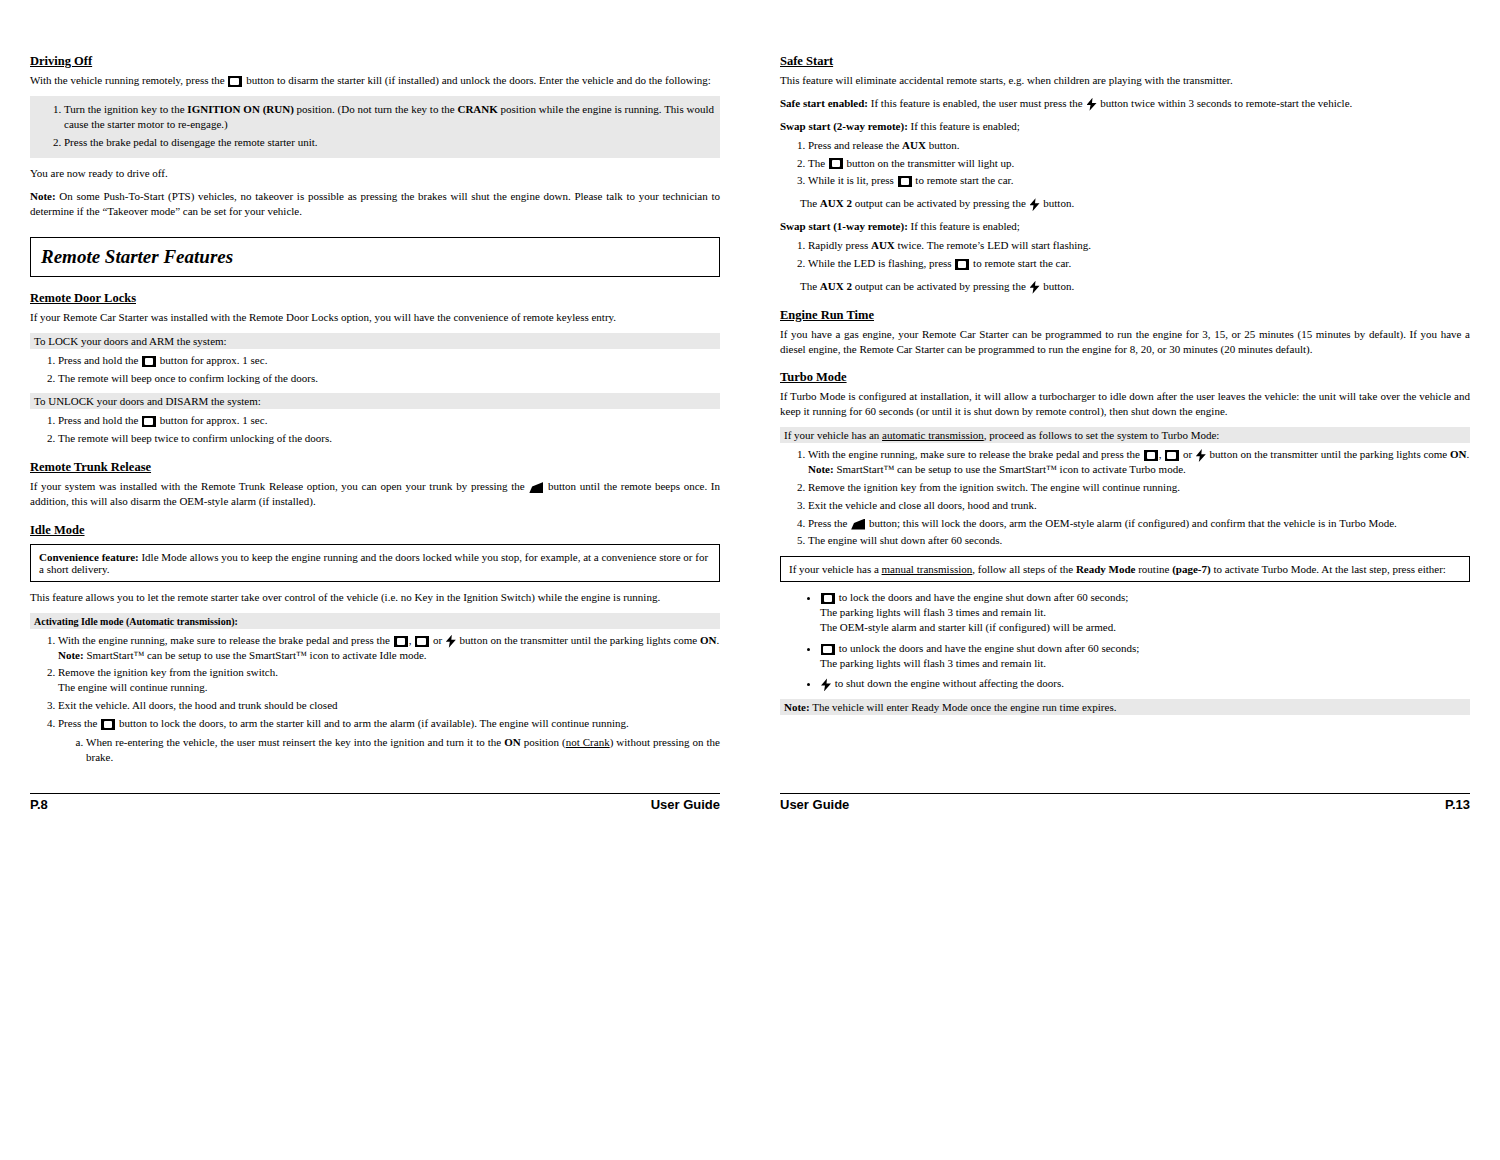Driving Off
With the vehicle running remotely, press the button to disarm the starter kill (if installed) and unlock the doors. Enter the vehicle and do the following:
Turn the ignition key to the IGNITION ON (RUN) position. (Do not turn the key to the CRANK position while the engine is running. This would cause the starter motor to re-engage.)
Press the brake pedal to disengage the remote starter unit.
You are now ready to drive off.
Note: On some Push-To-Start (PTS) vehicles, no takeover is possible as pressing the brakes will shut the engine down. Please talk to your technician to determine if the “Takeover mode” can be set for your vehicle.
Remote Starter Features
Remote Door Locks
If your Remote Car Starter was installed with the Remote Door Locks option, you will have the convenience of remote keyless entry.
To LOCK your doors and ARM the system:
Press and hold the button for approx. 1 sec.
The remote will beep once to confirm locking of the doors.
To UNLOCK your doors and DISARM the system:
Press and hold the button for approx. 1 sec.
The remote will beep twice to confirm unlocking of the doors.
Remote Trunk Release
If your system was installed with the Remote Trunk Release option, you can open your trunk by pressing the button until the remote beeps once. In addition, this will also disarm the OEM-style alarm (if installed).
Idle Mode
Convenience feature: Idle Mode allows you to keep the engine running and the doors locked while you stop, for example, at a convenience store or for a short delivery.
This feature allows you to let the remote starter take over control of the vehicle (i.e. no Key in the Ignition Switch) while the engine is running.
Activating Idle mode (Automatic transmission):
With the engine running, make sure to release the brake pedal and press the , or button on the transmitter until the parking lights come ON.
Note: SmartStart™ can be setup to use the SmartStart™ icon to activate Idle mode.
Remove the ignition key from the ignition switch.
The engine will continue running.
Exit the vehicle. All doors, the hood and trunk should be closed
Press the button to lock the doors, to arm the starter kill and to arm the alarm (if available). The engine will continue running.
When re-entering the vehicle, the user must reinsert the key into the ignition and turn it to the ON position (not Crank) without pressing on the brake.
Safe Start
This feature will eliminate accidental remote starts, e.g. when children are playing with the transmitter.
Safe start enabled: If this feature is enabled, the user must press the button twice within 3 seconds to remote-start the vehicle.
Swap start (2-way remote): If this feature is enabled;
Press and release the AUX button.
The button on the transmitter will light up.
While it is lit, press to remote start the car.
The AUX 2 output can be activated by pressing the button.
Swap start (1-way remote): If this feature is enabled;
Rapidly press AUX twice. The remote’s LED will start flashing.
While the LED is flashing, press to remote start the car.
The AUX 2 output can be activated by pressing the button.
Engine Run Time
If you have a gas engine, your Remote Car Starter can be programmed to run the engine for 3, 15, or 25 minutes (15 minutes by default). If you have a diesel engine, the Remote Car Starter can be programmed to run the engine for 8, 20, or 30 minutes (20 minutes default).
Turbo Mode
If Turbo Mode is configured at installation, it will allow a turbocharger to idle down after the user leaves the vehicle: the unit will take over the vehicle and keep it running for 60 seconds (or until it is shut down by remote control), then shut down the engine.
If your vehicle has an automatic transmission, proceed as follows to set the system to Turbo Mode:
With the engine running, make sure to release the brake pedal and press the , or button on the transmitter until the parking lights come ON.
Note: SmartStart™ can be setup to use the SmartStart™ icon to activate Turbo mode.
Remove the ignition key from the ignition switch. The engine will continue running.
Exit the vehicle and close all doors, hood and trunk.
Press the button; this will lock the doors, arm the OEM-style alarm (if configured) and confirm that the vehicle is in Turbo Mode.
The engine will shut down after 60 seconds.
If your vehicle has a manual transmission, follow all steps of the Ready Mode routine (page-7) to activate Turbo Mode. At the last step, press either:
to lock the doors and have the engine shut down after 60 seconds;
The parking lights will flash 3 times and remain lit.
The OEM-style alarm and starter kill (if configured) will be armed.
to unlock the doors and have the engine shut down after 60 seconds;
The parking lights will flash 3 times and remain lit.
to shut down the engine without affecting the doors.
Note: The vehicle will enter Ready Mode once the engine run time expires.
P.8 User Guide
User Guide P.13